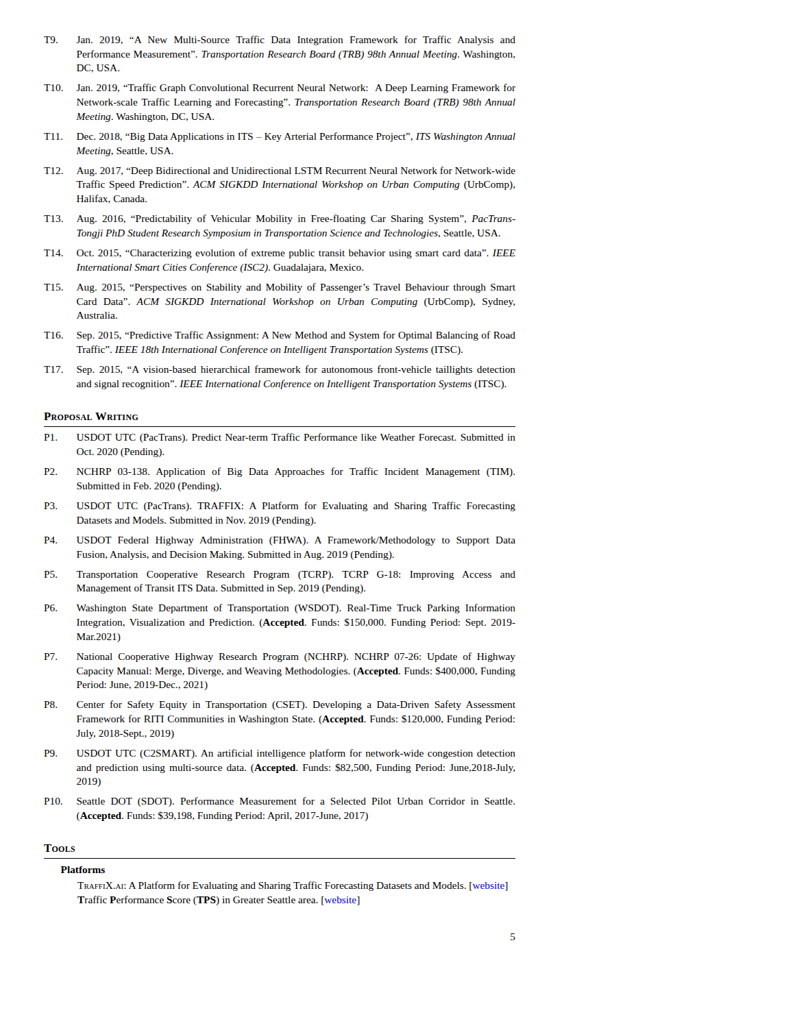T9. Jan. 2019, “A New Multi-Source Traffic Data Integration Framework for Traffic Analysis and Performance Measurement”. Transportation Research Board (TRB) 98th Annual Meeting. Washington, DC, USA.
T10. Jan. 2019, “Traffic Graph Convolutional Recurrent Neural Network: A Deep Learning Framework for Network-scale Traffic Learning and Forecasting”. Transportation Research Board (TRB) 98th Annual Meeting. Washington, DC, USA.
T11. Dec. 2018, “Big Data Applications in ITS – Key Arterial Performance Project”, ITS Washington Annual Meeting, Seattle, USA.
T12. Aug. 2017, “Deep Bidirectional and Unidirectional LSTM Recurrent Neural Network for Network-wide Traffic Speed Prediction”. ACM SIGKDD International Workshop on Urban Computing (UrbComp), Halifax, Canada.
T13. Aug. 2016, “Predictability of Vehicular Mobility in Free-floating Car Sharing System”, PacTrans-Tongji PhD Student Research Symposium in Transportation Science and Technologies, Seattle, USA.
T14. Oct. 2015, “Characterizing evolution of extreme public transit behavior using smart card data”. IEEE International Smart Cities Conference (ISC2). Guadalajara, Mexico.
T15. Aug. 2015, “Perspectives on Stability and Mobility of Passenger’s Travel Behaviour through Smart Card Data”. ACM SIGKDD International Workshop on Urban Computing (UrbComp), Sydney, Australia.
T16. Sep. 2015, “Predictive Traffic Assignment: A New Method and System for Optimal Balancing of Road Traffic”. IEEE 18th International Conference on Intelligent Transportation Systems (ITSC).
T17. Sep. 2015, “A vision-based hierarchical framework for autonomous front-vehicle taillights detection and signal recognition”. IEEE International Conference on Intelligent Transportation Systems (ITSC).
Proposal Writing
P1. USDOT UTC (PacTrans). Predict Near-term Traffic Performance like Weather Forecast. Submitted in Oct. 2020 (Pending).
P2. NCHRP 03-138. Application of Big Data Approaches for Traffic Incident Management (TIM). Submitted in Feb. 2020 (Pending).
P3. USDOT UTC (PacTrans). TRAFFIX: A Platform for Evaluating and Sharing Traffic Forecasting Datasets and Models. Submitted in Nov. 2019 (Pending).
P4. USDOT Federal Highway Administration (FHWA). A Framework/Methodology to Support Data Fusion, Analysis, and Decision Making. Submitted in Aug. 2019 (Pending).
P5. Transportation Cooperative Research Program (TCRP). TCRP G-18: Improving Access and Management of Transit ITS Data. Submitted in Sep. 2019 (Pending).
P6. Washington State Department of Transportation (WSDOT). Real-Time Truck Parking Information Integration, Visualization and Prediction. (Accepted. Funds: $150,000. Funding Period: Sept. 2019-Mar.2021)
P7. National Cooperative Highway Research Program (NCHRP). NCHRP 07-26: Update of Highway Capacity Manual: Merge, Diverge, and Weaving Methodologies. (Accepted. Funds: $400,000, Funding Period: June, 2019-Dec., 2021)
P8. Center for Safety Equity in Transportation (CSET). Developing a Data-Driven Safety Assessment Framework for RITI Communities in Washington State. (Accepted. Funds: $120,000, Funding Period: July, 2018-Sept., 2019)
P9. USDOT UTC (C2SMART). An artificial intelligence platform for network-wide congestion detection and prediction using multi-source data. (Accepted. Funds: $82,500, Funding Period: June,2018-July, 2019)
P10. Seattle DOT (SDOT). Performance Measurement for a Selected Pilot Urban Corridor in Seattle. (Accepted. Funds: $39,198, Funding Period: April, 2017-June, 2017)
Tools
Platforms
Traffi X.ai: A Platform for Evaluating and Sharing Traffic Forecasting Datasets and Models. [website]
Traffic Performance Score (TPS) in Greater Seattle area. [website]
5